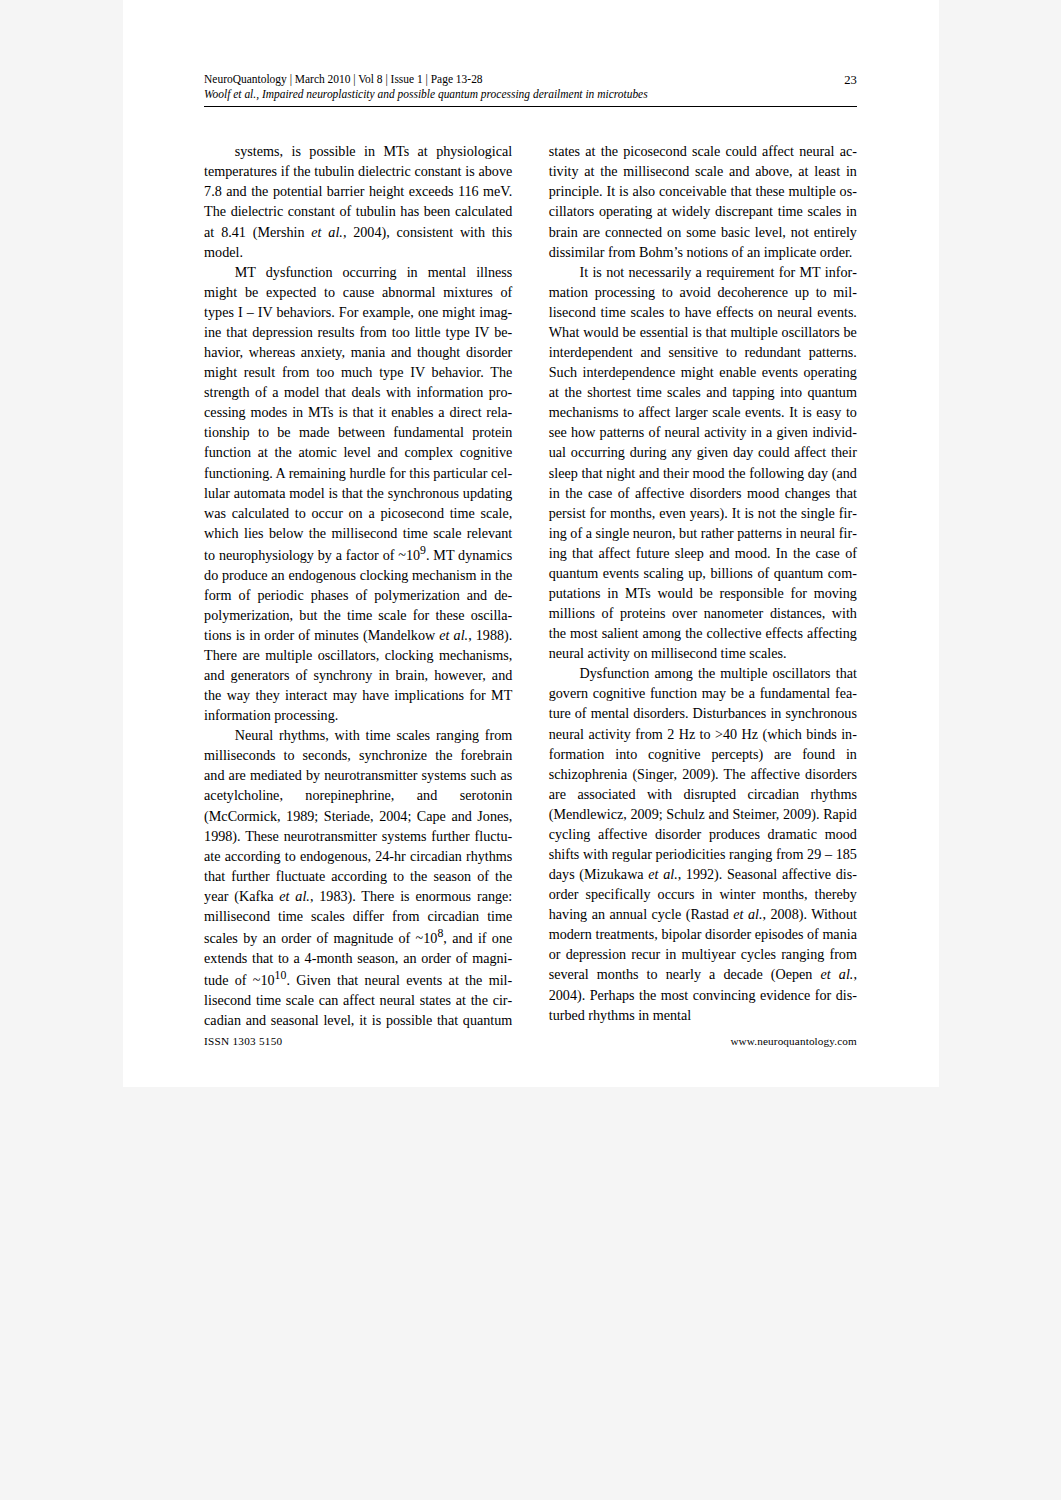23 NeuroQuantology | March 2010 | Vol 8 | Issue 1 | Page 13-28 Woolf et al., Impaired neuroplasticity and possible quantum processing derailment in microtubes
systems, is possible in MTs at physiological temperatures if the tubulin dielectric constant is above 7.8 and the potential barrier height exceeds 116 meV. The dielectric constant of tubulin has been calculated at 8.41 (Mershin et al., 2004), consistent with this model.
MT dysfunction occurring in mental illness might be expected to cause abnormal mixtures of types I – IV behaviors. For example, one might imagine that depression results from too little type IV behavior, whereas anxiety, mania and thought disorder might result from too much type IV behavior. The strength of a model that deals with information processing modes in MTs is that it enables a direct relationship to be made between fundamental protein function at the atomic level and complex cognitive functioning. A remaining hurdle for this particular cellular automata model is that the synchronous updating was calculated to occur on a picosecond time scale, which lies below the millisecond time scale relevant to neurophysiology by a factor of ~109. MT dynamics do produce an endogenous clocking mechanism in the form of periodic phases of polymerization and depolymerization, but the time scale for these oscillations is in order of minutes (Mandelkow et al., 1988). There are multiple oscillators, clocking mechanisms, and generators of synchrony in brain, however, and the way they interact may have implications for MT information processing.
Neural rhythms, with time scales ranging from milliseconds to seconds, synchronize the forebrain and are mediated by neurotransmitter systems such as acetylcholine, norepinephrine, and serotonin (McCormick, 1989; Steriade, 2004; Cape and Jones, 1998). These neurotransmitter systems further fluctuate according to endogenous, 24-hr circadian rhythms that further fluctuate according to the season of the year (Kafka et al., 1983). There is enormous range: millisecond time scales differ from circadian time scales by an order of magnitude of ~108, and if one extends that to a 4-month season, an order of magnitude of ~1010. Given that neural events at the millisecond time scale can affect neural states at the circadian and seasonal level, it is possible that quantum states at the picosecond scale could affect neural activity at the millisecond scale and above, at least in principle. It is also conceivable that these multiple oscillators operating at widely discrepant time scales in brain are connected on some basic level, not entirely dissimilar from Bohm’s notions of an implicate order.
It is not necessarily a requirement for MT information processing to avoid decoherence up to millisecond time scales to have effects on neural events. What would be essential is that multiple oscillators be interdependent and sensitive to redundant patterns. Such interdependence might enable events operating at the shortest time scales and tapping into quantum mechanisms to affect larger scale events. It is easy to see how patterns of neural activity in a given individual occurring during any given day could affect their sleep that night and their mood the following day (and in the case of affective disorders mood changes that persist for months, even years). It is not the single firing of a single neuron, but rather patterns in neural firing that affect future sleep and mood. In the case of quantum events scaling up, billions of quantum computations in MTs would be responsible for moving millions of proteins over nanometer distances, with the most salient among the collective effects affecting neural activity on millisecond time scales.
Dysfunction among the multiple oscillators that govern cognitive function may be a fundamental feature of mental disorders. Disturbances in synchronous neural activity from 2 Hz to >40 Hz (which binds information into cognitive percepts) are found in schizophrenia (Singer, 2009). The affective disorders are associated with disrupted circadian rhythms (Mendlewicz, 2009; Schulz and Steimer, 2009). Rapid cycling affective disorder produces dramatic mood shifts with regular periodicities ranging from 29 – 185 days (Mizukawa et al., 1992). Seasonal affective disorder specifically occurs in winter months, thereby having an annual cycle (Rastad et al., 2008). Without modern treatments, bipolar disorder episodes of mania or depression recur in multiyear cycles ranging from several months to nearly a decade (Oepen et al., 2004). Perhaps the most convincing evidence for disturbed rhythms in mental
ISSN 1303 5150 www.neuroquantology.com